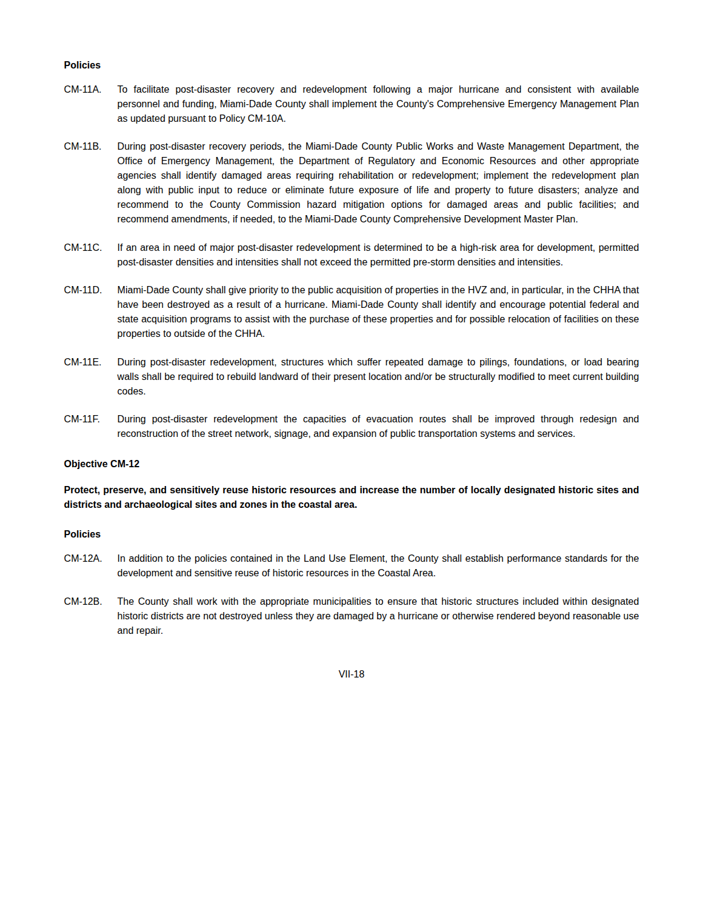Policies
CM-11A.
To facilitate post-disaster recovery and redevelopment following a major hurricane and consistent with available personnel and funding, Miami-Dade County shall implement the County's Comprehensive Emergency Management Plan as updated pursuant to Policy CM-10A.
CM-11B.
During post-disaster recovery periods, the Miami-Dade County Public Works and Waste Management Department, the Office of Emergency Management, the Department of Regulatory and Economic Resources and other appropriate agencies shall identify damaged areas requiring rehabilitation or redevelopment; implement the redevelopment plan along with public input to reduce or eliminate future exposure of life and property to future disasters; analyze and recommend to the County Commission hazard mitigation options for damaged areas and public facilities; and recommend amendments, if needed, to the Miami-Dade County Comprehensive Development Master Plan.
CM-11C.
If an area in need of major post-disaster redevelopment is determined to be a high-risk area for development, permitted post-disaster densities and intensities shall not exceed the permitted pre-storm densities and intensities.
CM-11D.
Miami-Dade County shall give priority to the public acquisition of properties in the HVZ and, in particular, in the CHHA that have been destroyed as a result of a hurricane. Miami-Dade County shall identify and encourage potential federal and state acquisition programs to assist with the purchase of these properties and for possible relocation of facilities on these properties to outside of the CHHA.
CM-11E.
During post-disaster redevelopment, structures which suffer repeated damage to pilings, foundations, or load bearing walls shall be required to rebuild landward of their present location and/or be structurally modified to meet current building codes.
CM-11F.
During post-disaster redevelopment the capacities of evacuation routes shall be improved through redesign and reconstruction of the street network, signage, and expansion of public transportation systems and services.
Objective CM-12
Protect, preserve, and sensitively reuse historic resources and increase the number of locally designated historic sites and districts and archaeological sites and zones in the coastal area.
Policies
CM-12A.
In addition to the policies contained in the Land Use Element, the County shall establish performance standards for the development and sensitive reuse of historic resources in the Coastal Area.
CM-12B.
The County shall work with the appropriate municipalities to ensure that historic structures included within designated historic districts are not destroyed unless they are damaged by a hurricane or otherwise rendered beyond reasonable use and repair.
VII-18